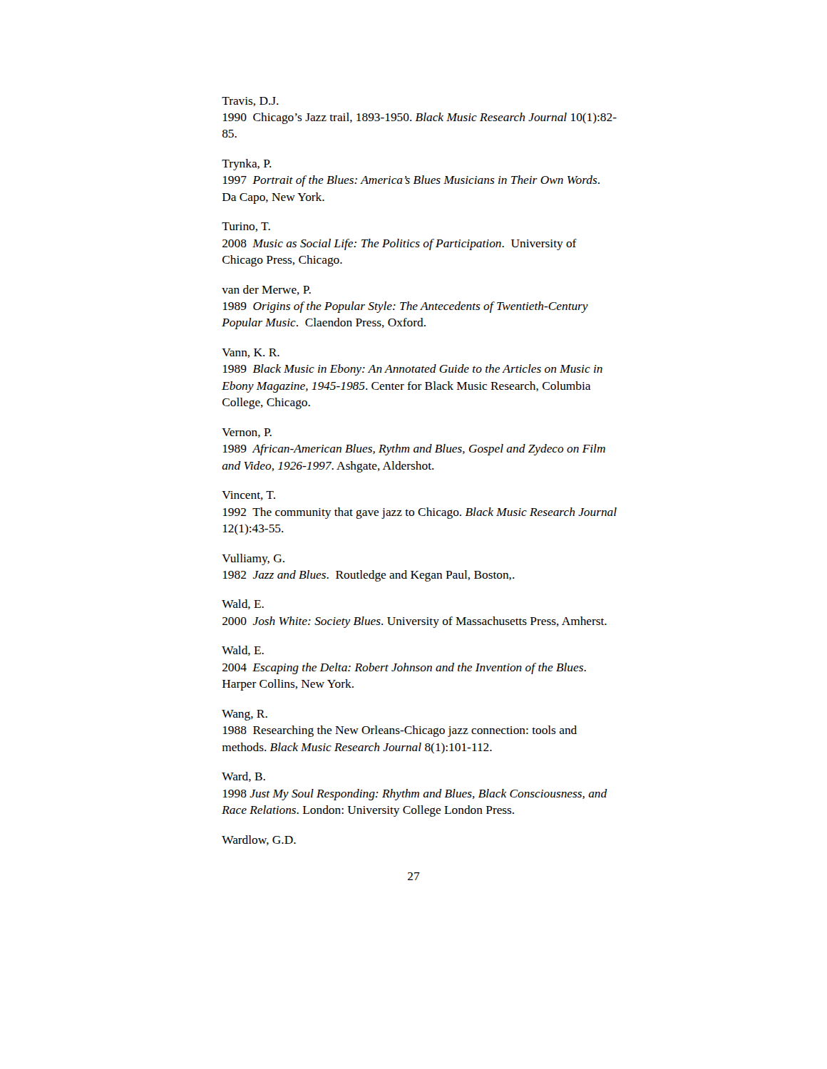Travis, D.J.
1990 Chicago’s Jazz trail, 1893-1950. Black Music Research Journal 10(1):82-85.
Trynka, P.
1997 Portrait of the Blues: America’s Blues Musicians in Their Own Words. Da Capo, New York.
Turino, T.
2008 Music as Social Life: The Politics of Participation. University of Chicago Press, Chicago.
van der Merwe, P.
1989 Origins of the Popular Style: The Antecedents of Twentieth-Century Popular Music. Claendon Press, Oxford.
Vann, K. R.
1989 Black Music in Ebony: An Annotated Guide to the Articles on Music in Ebony Magazine, 1945-1985. Center for Black Music Research, Columbia College, Chicago.
Vernon, P.
1989 African-American Blues, Rythm and Blues, Gospel and Zydeco on Film and Video, 1926-1997. Ashgate, Aldershot.
Vincent, T.
1992 The community that gave jazz to Chicago. Black Music Research Journal 12(1):43-55.
Vulliamy, G.
1982 Jazz and Blues. Routledge and Kegan Paul, Boston,.
Wald, E.
2000 Josh White: Society Blues. University of Massachusetts Press, Amherst.
Wald, E.
2004 Escaping the Delta: Robert Johnson and the Invention of the Blues. Harper Collins, New York.
Wang, R.
1988 Researching the New Orleans-Chicago jazz connection: tools and methods. Black Music Research Journal 8(1):101-112.
Ward, B.
1998 Just My Soul Responding: Rhythm and Blues, Black Consciousness, and Race Relations. London: University College London Press.
Wardlow, G.D.
27